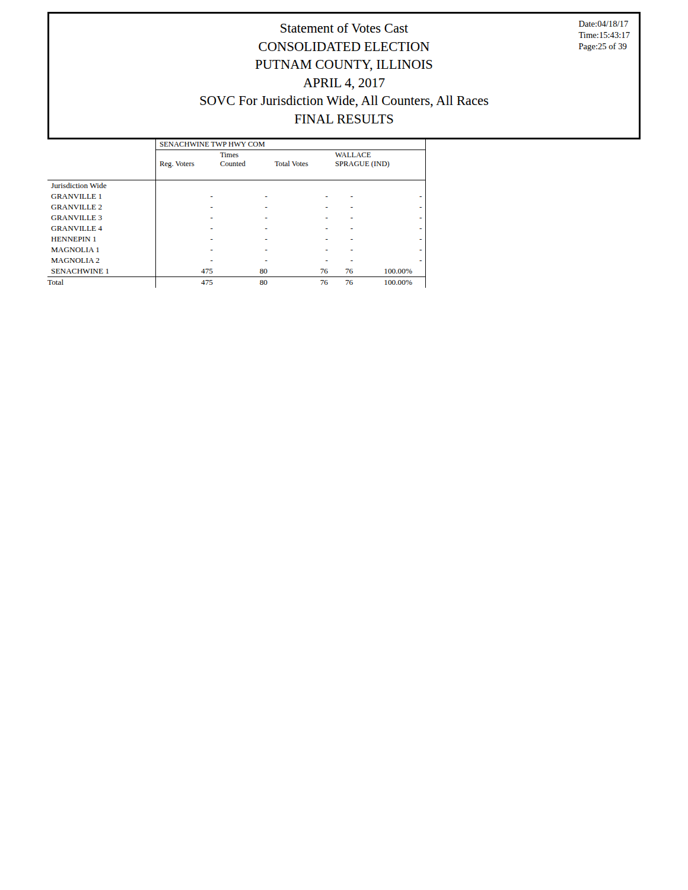Date:04/18/17
Time:15:43:17
Page:25 of 39
Statement of Votes Cast
CONSOLIDATED ELECTION
PUTNAM COUNTY, ILLINOIS
APRIL 4, 2017
SOVC For Jurisdiction Wide, All Counters, All Races
FINAL RESULTS
| | SENACHWINE TWP HWY COM |
| --- | --- |
| | Reg. Voters | Times Counted | Total Votes | WALLACE SPRAGUE (IND) | |
| Jurisdiction Wide | | | | | |
| GRANVILLE 1 | - | - | - | - | | - |
| GRANVILLE 2 | - | - | - | - | | - |
| GRANVILLE 3 | - | - | - | - | | - |
| GRANVILLE 4 | - | - | - | - | | - |
| HENNEPIN 1 | - | - | - | - | | - |
| MAGNOLIA 1 | - | - | - | - | | - |
| MAGNOLIA 2 | - | - | - | - | | - |
| SENACHWINE 1 | 475 | 80 | 76 | 76 | 100.00% | |
| Total | 475 | 80 | 76 | 76 | 100.00% | |